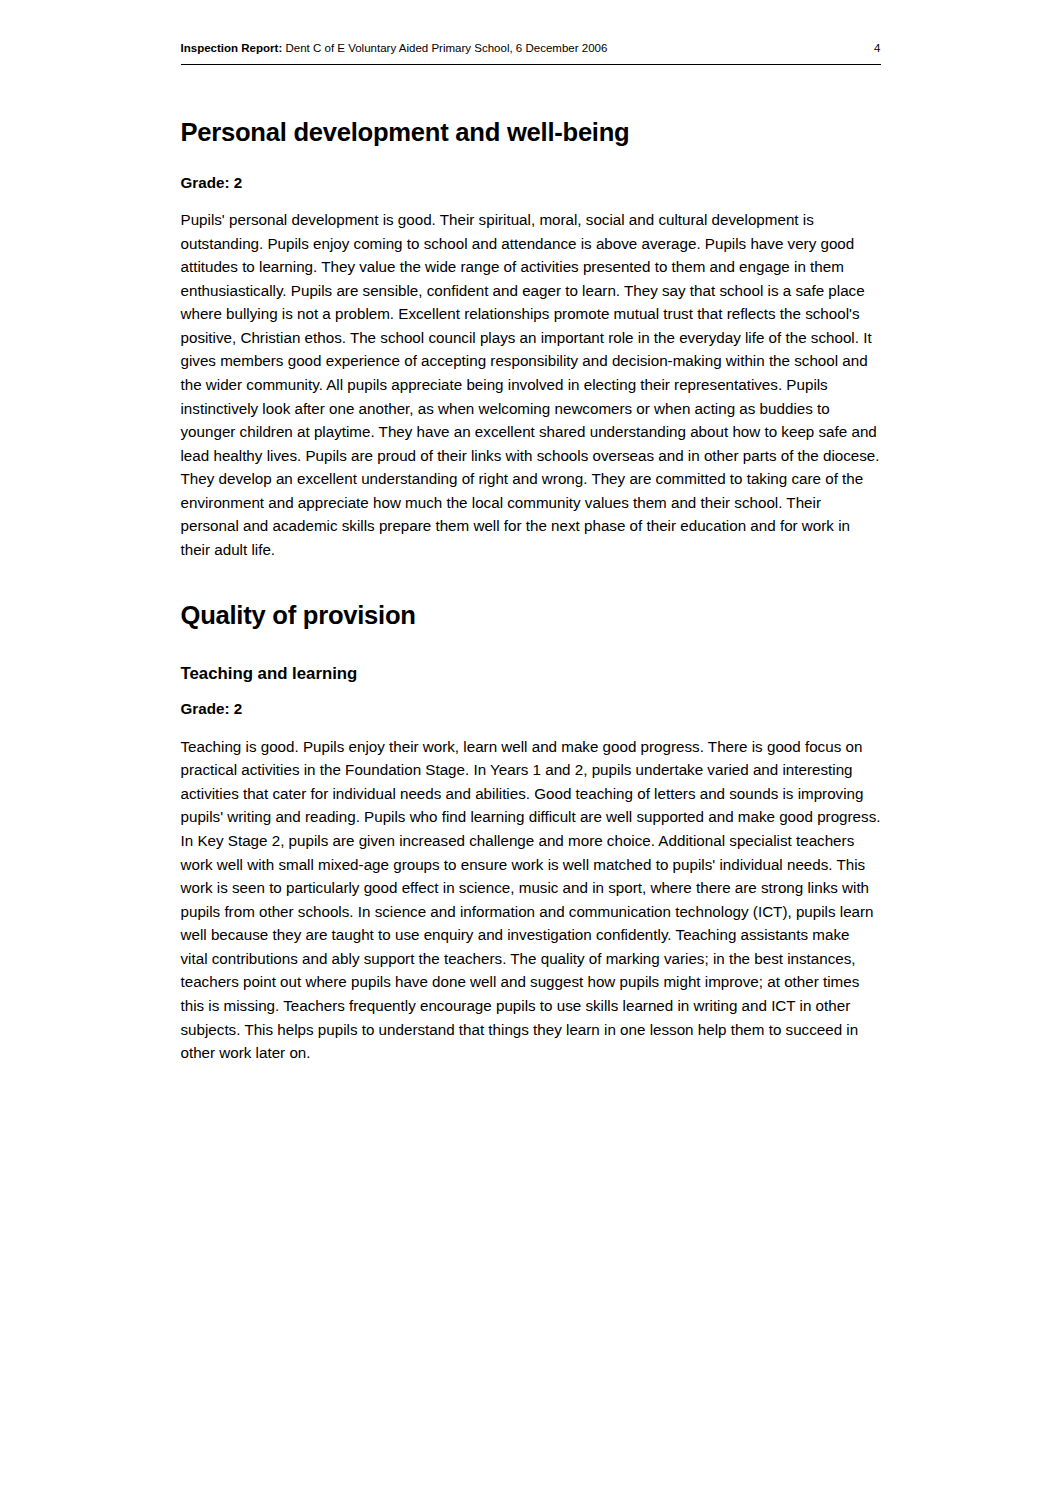Inspection Report: Dent C of E Voluntary Aided Primary School, 6 December 2006
4
Personal development and well-being
Grade: 2
Pupils' personal development is good. Their spiritual, moral, social and cultural development is outstanding. Pupils enjoy coming to school and attendance is above average. Pupils have very good attitudes to learning. They value the wide range of activities presented to them and engage in them enthusiastically. Pupils are sensible, confident and eager to learn. They say that school is a safe place where bullying is not a problem. Excellent relationships promote mutual trust that reflects the school's positive, Christian ethos. The school council plays an important role in the everyday life of the school. It gives members good experience of accepting responsibility and decision-making within the school and the wider community. All pupils appreciate being involved in electing their representatives. Pupils instinctively look after one another, as when welcoming newcomers or when acting as buddies to younger children at playtime. They have an excellent shared understanding about how to keep safe and lead healthy lives. Pupils are proud of their links with schools overseas and in other parts of the diocese. They develop an excellent understanding of right and wrong. They are committed to taking care of the environment and appreciate how much the local community values them and their school. Their personal and academic skills prepare them well for the next phase of their education and for work in their adult life.
Quality of provision
Teaching and learning
Grade: 2
Teaching is good. Pupils enjoy their work, learn well and make good progress. There is good focus on practical activities in the Foundation Stage. In Years 1 and 2, pupils undertake varied and interesting activities that cater for individual needs and abilities. Good teaching of letters and sounds is improving pupils' writing and reading. Pupils who find learning difficult are well supported and make good progress. In Key Stage 2, pupils are given increased challenge and more choice. Additional specialist teachers work well with small mixed-age groups to ensure work is well matched to pupils' individual needs. This work is seen to particularly good effect in science, music and in sport, where there are strong links with pupils from other schools. In science and information and communication technology (ICT), pupils learn well because they are taught to use enquiry and investigation confidently. Teaching assistants make vital contributions and ably support the teachers. The quality of marking varies; in the best instances, teachers point out where pupils have done well and suggest how pupils might improve; at other times this is missing. Teachers frequently encourage pupils to use skills learned in writing and ICT in other subjects. This helps pupils to understand that things they learn in one lesson help them to succeed in other work later on.